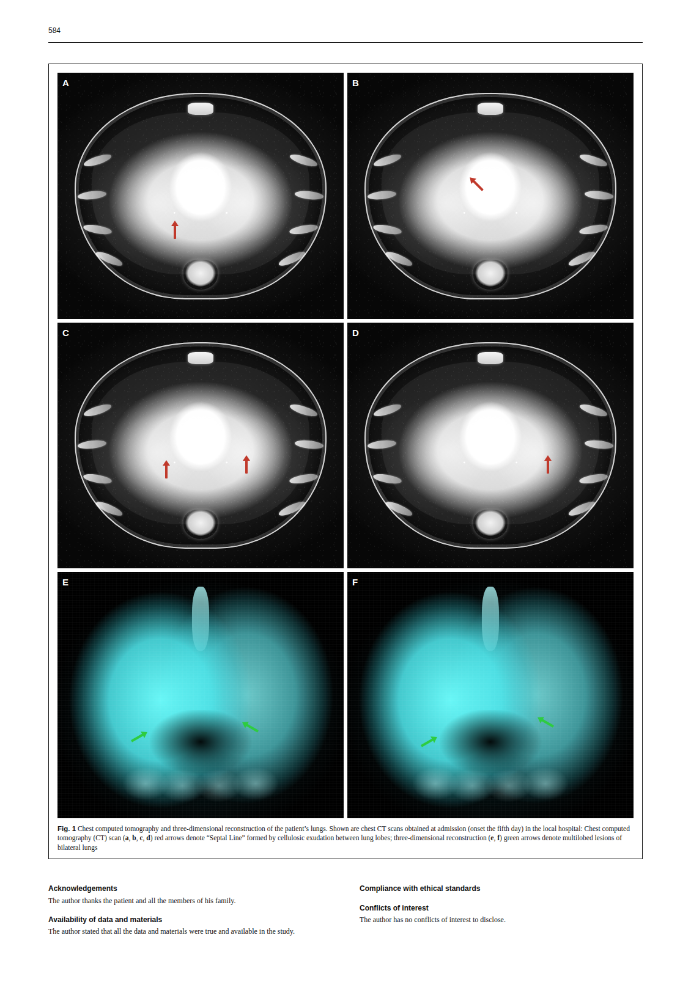584
A
B
C
D
E
F
Fig. 1 Chest computed tomography and three-dimensional reconstruction of the patient’s lungs. Shown are chest CT scans obtained at admission (onset the fifth day) in the local hospital: Chest computed tomography (CT) scan (a, b, c, d) red arrows denote “Septal Line” formed by cellulosic exudation between lung lobes; three-dimensional reconstruction (e, f) green arrows denote multilobed lesions of bilateral lungs
Acknowledgements
The author thanks the patient and all the members of his family.
Availability of data and materials
The author stated that all the data and materials were true and available in the study.
Compliance with ethical standards
Conflicts of interest
The author has no conflicts of interest to disclose.